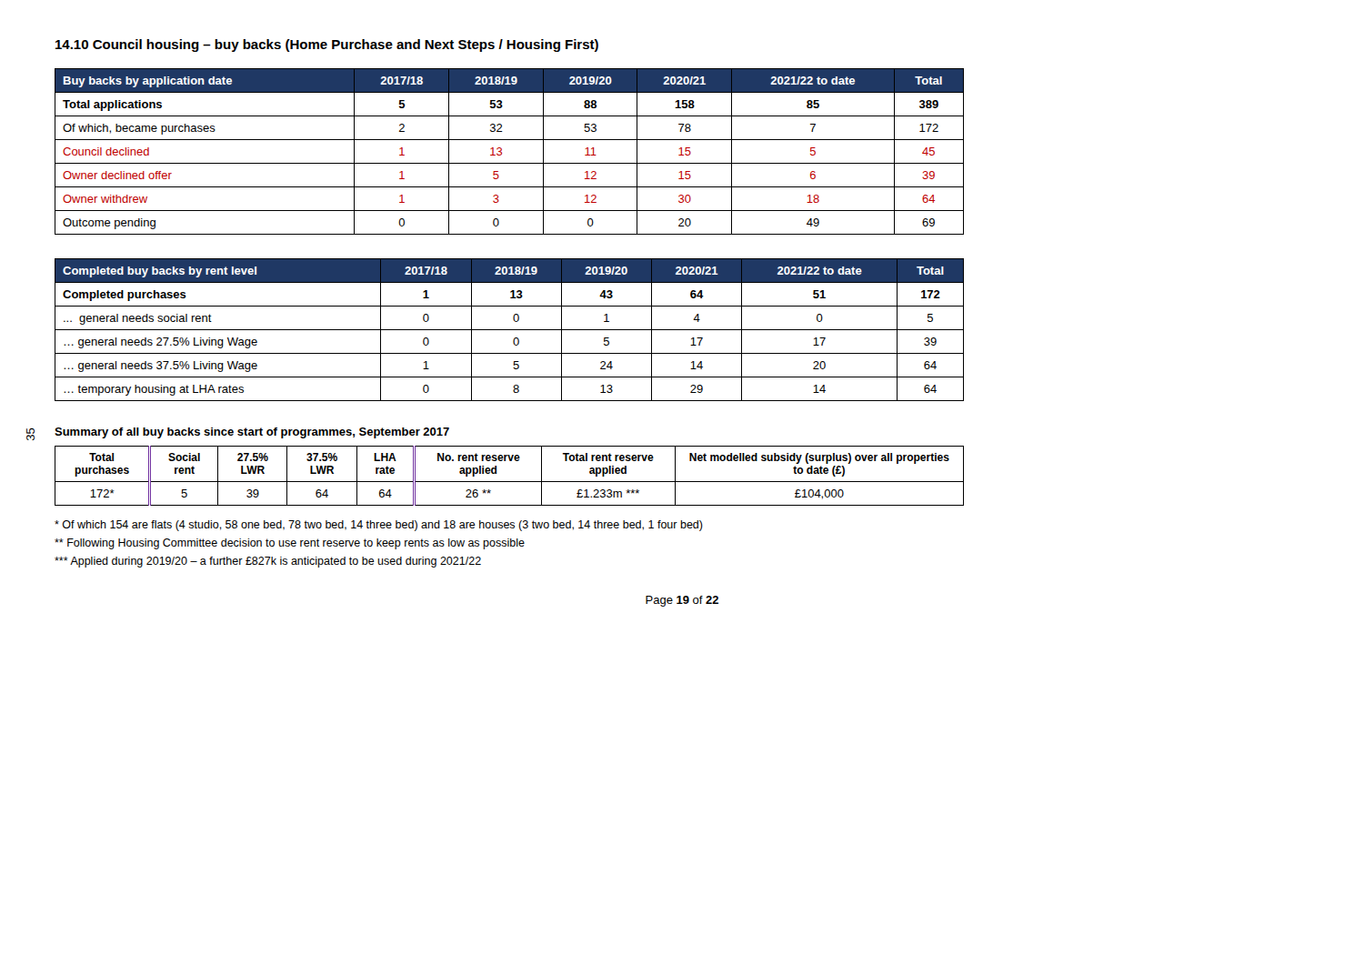35
14.10 Council housing – buy backs (Home Purchase and Next Steps / Housing First)
| Buy backs by application date | 2017/18 | 2018/19 | 2019/20 | 2020/21 | 2021/22 to date | Total |
| --- | --- | --- | --- | --- | --- | --- |
| Total applications | 5 | 53 | 88 | 158 | 85 | 389 |
| Of which, became purchases | 2 | 32 | 53 | 78 | 7 | 172 |
| Council declined | 1 | 13 | 11 | 15 | 5 | 45 |
| Owner declined offer | 1 | 5 | 12 | 15 | 6 | 39 |
| Owner withdrew | 1 | 3 | 12 | 30 | 18 | 64 |
| Outcome pending | 0 | 0 | 0 | 20 | 49 | 69 |
| Completed buy backs by rent level | 2017/18 | 2018/19 | 2019/20 | 2020/21 | 2021/22 to date | Total |
| --- | --- | --- | --- | --- | --- | --- |
| Completed purchases | 1 | 13 | 43 | 64 | 51 | 172 |
| ... general needs social rent | 0 | 0 | 1 | 4 | 0 | 5 |
| … general needs 27.5% Living Wage | 0 | 0 | 5 | 17 | 17 | 39 |
| … general needs 37.5% Living Wage | 1 | 5 | 24 | 14 | 20 | 64 |
| … temporary housing at LHA rates | 0 | 8 | 13 | 29 | 14 | 64 |
Summary of all buy backs since start of programmes, September 2017
| Total purchases | Social rent | 27.5% LWR | 37.5% LWR | LHA rate | No. rent reserve applied | Total rent reserve applied | Net modelled subsidy (surplus) over all properties to date (£) |
| --- | --- | --- | --- | --- | --- | --- | --- |
| 172* | 5 | 39 | 64 | 64 | 26 ** | £1.233m *** | £104,000 |
* Of which 154 are flats (4 studio, 58 one bed, 78 two bed, 14 three bed) and 18 are houses (3 two bed, 14 three bed, 1 four bed)
** Following Housing Committee decision to use rent reserve to keep rents as low as possible
*** Applied during 2019/20 – a further £827k is anticipated to be used during 2021/22
Page 19 of 22